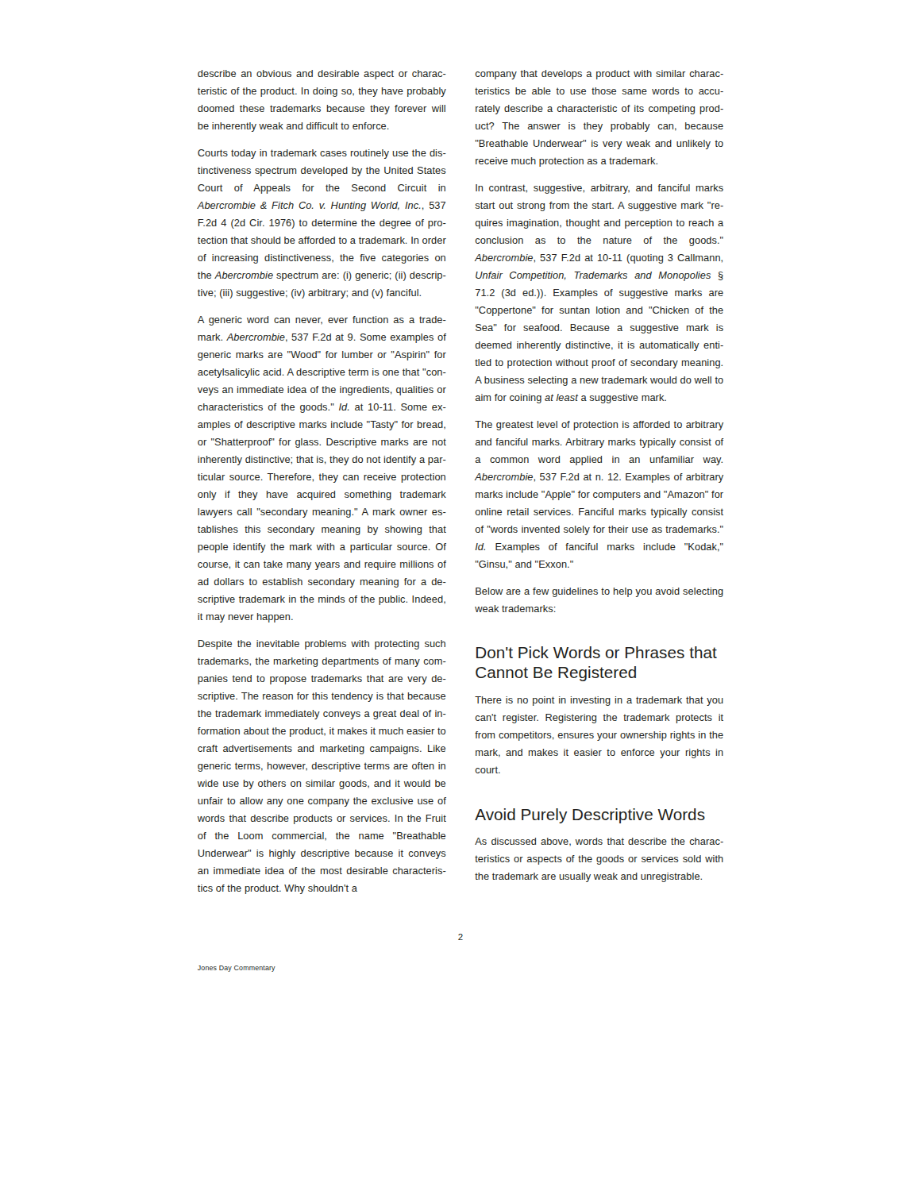describe an obvious and desirable aspect or characteristic of the product. In doing so, they have probably doomed these trademarks because they forever will be inherently weak and difficult to enforce.
Courts today in trademark cases routinely use the distinctiveness spectrum developed by the United States Court of Appeals for the Second Circuit in Abercrombie & Fitch Co. v. Hunting World, Inc., 537 F.2d 4 (2d Cir. 1976) to determine the degree of protection that should be afforded to a trademark. In order of increasing distinctiveness, the five categories on the Abercrombie spectrum are: (i) generic; (ii) descriptive; (iii) suggestive; (iv) arbitrary; and (v) fanciful.
A generic word can never, ever function as a trademark. Abercrombie, 537 F.2d at 9. Some examples of generic marks are "Wood" for lumber or "Aspirin" for acetylsalicylic acid. A descriptive term is one that "conveys an immediate idea of the ingredients, qualities or characteristics of the goods." Id. at 10-11. Some examples of descriptive marks include "Tasty" for bread, or "Shatterproof" for glass. Descriptive marks are not inherently distinctive; that is, they do not identify a particular source. Therefore, they can receive protection only if they have acquired something trademark lawyers call "secondary meaning." A mark owner establishes this secondary meaning by showing that people identify the mark with a particular source. Of course, it can take many years and require millions of ad dollars to establish secondary meaning for a descriptive trademark in the minds of the public. Indeed, it may never happen.
Despite the inevitable problems with protecting such trademarks, the marketing departments of many companies tend to propose trademarks that are very descriptive. The reason for this tendency is that because the trademark immediately conveys a great deal of information about the product, it makes it much easier to craft advertisements and marketing campaigns. Like generic terms, however, descriptive terms are often in wide use by others on similar goods, and it would be unfair to allow any one company the exclusive use of words that describe products or services. In the Fruit of the Loom commercial, the name "Breathable Underwear" is highly descriptive because it conveys an immediate idea of the most desirable characteristics of the product. Why shouldn't a
company that develops a product with similar characteristics be able to use those same words to accurately describe a characteristic of its competing product? The answer is they probably can, because "Breathable Underwear" is very weak and unlikely to receive much protection as a trademark.
In contrast, suggestive, arbitrary, and fanciful marks start out strong from the start. A suggestive mark "requires imagination, thought and perception to reach a conclusion as to the nature of the goods." Abercrombie, 537 F.2d at 10-11 (quoting 3 Callmann, Unfair Competition, Trademarks and Monopolies § 71.2 (3d ed.)). Examples of suggestive marks are "Coppertone" for suntan lotion and "Chicken of the Sea" for seafood. Because a suggestive mark is deemed inherently distinctive, it is automatically entitled to protection without proof of secondary meaning. A business selecting a new trademark would do well to aim for coining at least a suggestive mark.
The greatest level of protection is afforded to arbitrary and fanciful marks. Arbitrary marks typically consist of a common word applied in an unfamiliar way. Abercrombie, 537 F.2d at n. 12. Examples of arbitrary marks include "Apple" for computers and "Amazon" for online retail services. Fanciful marks typically consist of "words invented solely for their use as trademarks." Id. Examples of fanciful marks include "Kodak," "Ginsu," and "Exxon."
Below are a few guidelines to help you avoid selecting weak trademarks:
Don't Pick Words or Phrases that Cannot Be Registered
There is no point in investing in a trademark that you can't register. Registering the trademark protects it from competitors, ensures your ownership rights in the mark, and makes it easier to enforce your rights in court.
Avoid Purely Descriptive Words
As discussed above, words that describe the characteristics or aspects of the goods or services sold with the trademark are usually weak and unregistrable.
2
Jones Day Commentary